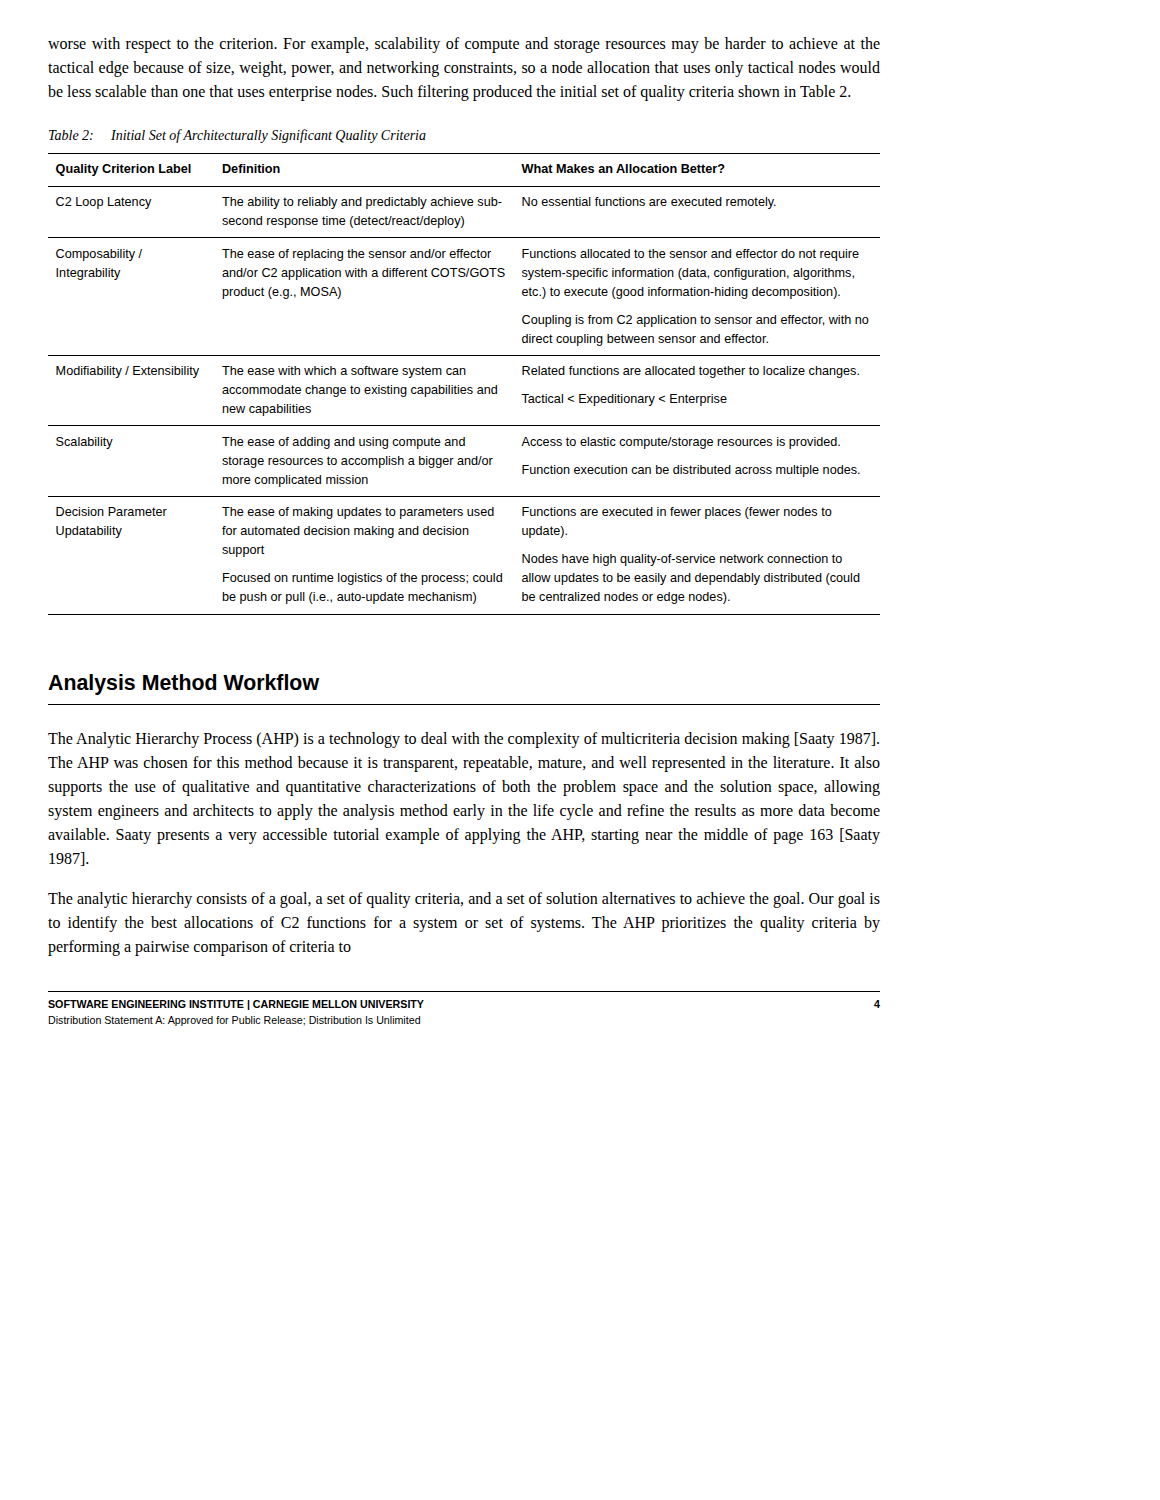worse with respect to the criterion. For example, scalability of compute and storage resources may be harder to achieve at the tactical edge because of size, weight, power, and networking constraints, so a node allocation that uses only tactical nodes would be less scalable than one that uses enterprise nodes. Such filtering produced the initial set of quality criteria shown in Table 2.
Table 2: Initial Set of Architecturally Significant Quality Criteria
| Quality Criterion Label | Definition | What Makes an Allocation Better? |
| --- | --- | --- |
| C2 Loop Latency | The ability to reliably and predictably achieve sub-second response time (detect/react/deploy) | No essential functions are executed remotely. |
| Composability / Integrability | The ease of replacing the sensor and/or effector and/or C2 application with a different COTS/GOTS product (e.g., MOSA) | Functions allocated to the sensor and effector do not require system-specific information (data, configuration, algorithms, etc.) to execute (good information-hiding decomposition). Coupling is from C2 application to sensor and effector, with no direct coupling between sensor and effector. |
| Modifiability / Extensibility | The ease with which a software system can accommodate change to existing capabilities and new capabilities | Related functions are allocated together to localize changes. Tactical < Expeditionary < Enterprise |
| Scalability | The ease of adding and using compute and storage resources to accomplish a bigger and/or more complicated mission | Access to elastic compute/storage resources is provided. Function execution can be distributed across multiple nodes. |
| Decision Parameter Updatability | The ease of making updates to parameters used for automated decision making and decision support Focused on runtime logistics of the process; could be push or pull (i.e., auto-update mechanism) | Functions are executed in fewer places (fewer nodes to update). Nodes have high quality-of-service network connection to allow updates to be easily and dependably distributed (could be centralized nodes or edge nodes). |
Analysis Method Workflow
The Analytic Hierarchy Process (AHP) is a technology to deal with the complexity of multicriteria decision making [Saaty 1987]. The AHP was chosen for this method because it is transparent, repeatable, mature, and well represented in the literature. It also supports the use of qualitative and quantitative characterizations of both the problem space and the solution space, allowing system engineers and architects to apply the analysis method early in the life cycle and refine the results as more data become available. Saaty presents a very accessible tutorial example of applying the AHP, starting near the middle of page 163 [Saaty 1987].
The analytic hierarchy consists of a goal, a set of quality criteria, and a set of solution alternatives to achieve the goal. Our goal is to identify the best allocations of C2 functions for a system or set of systems. The AHP prioritizes the quality criteria by performing a pairwise comparison of criteria to
SOFTWARE ENGINEERING INSTITUTE | CARNEGIE MELLON UNIVERSITY
Distribution Statement A: Approved for Public Release; Distribution Is Unlimited
4